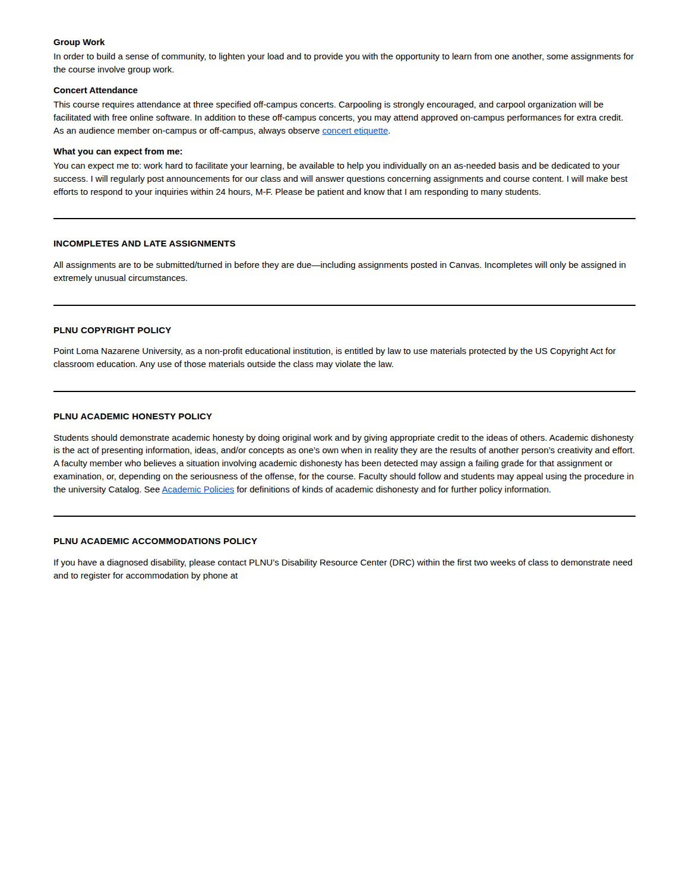Group Work
In order to build a sense of community, to lighten your load and to provide you with the opportunity to learn from one another, some assignments for the course involve group work.
Concert Attendance
This course requires attendance at three specified off-campus concerts. Carpooling is strongly encouraged, and carpool organization will be facilitated with free online software. In addition to these off-campus concerts, you may attend approved on-campus performances for extra credit. As an audience member on-campus or off-campus, always observe concert etiquette.
What you can expect from me:
You can expect me to: work hard to facilitate your learning, be available to help you individually on an as-needed basis and be dedicated to your success. I will regularly post announcements for our class and will answer questions concerning assignments and course content. I will make best efforts to respond to your inquiries within 24 hours, M-F. Please be patient and know that I am responding to many students.
INCOMPLETES AND LATE ASSIGNMENTS
All assignments are to be submitted/turned in before they are due—including assignments posted in Canvas. Incompletes will only be assigned in extremely unusual circumstances.
PLNU COPYRIGHT POLICY
Point Loma Nazarene University, as a non-profit educational institution, is entitled by law to use materials protected by the US Copyright Act for classroom education. Any use of those materials outside the class may violate the law.
PLNU ACADEMIC HONESTY POLICY
Students should demonstrate academic honesty by doing original work and by giving appropriate credit to the ideas of others. Academic dishonesty is the act of presenting information, ideas, and/or concepts as one’s own when in reality they are the results of another person’s creativity and effort. A faculty member who believes a situation involving academic dishonesty has been detected may assign a failing grade for that assignment or examination, or, depending on the seriousness of the offense, for the course. Faculty should follow and students may appeal using the procedure in the university Catalog. See Academic Policies for definitions of kinds of academic dishonesty and for further policy information.
PLNU ACADEMIC ACCOMMODATIONS POLICY
If you have a diagnosed disability, please contact PLNU’s Disability Resource Center (DRC) within the first two weeks of class to demonstrate need and to register for accommodation by phone at